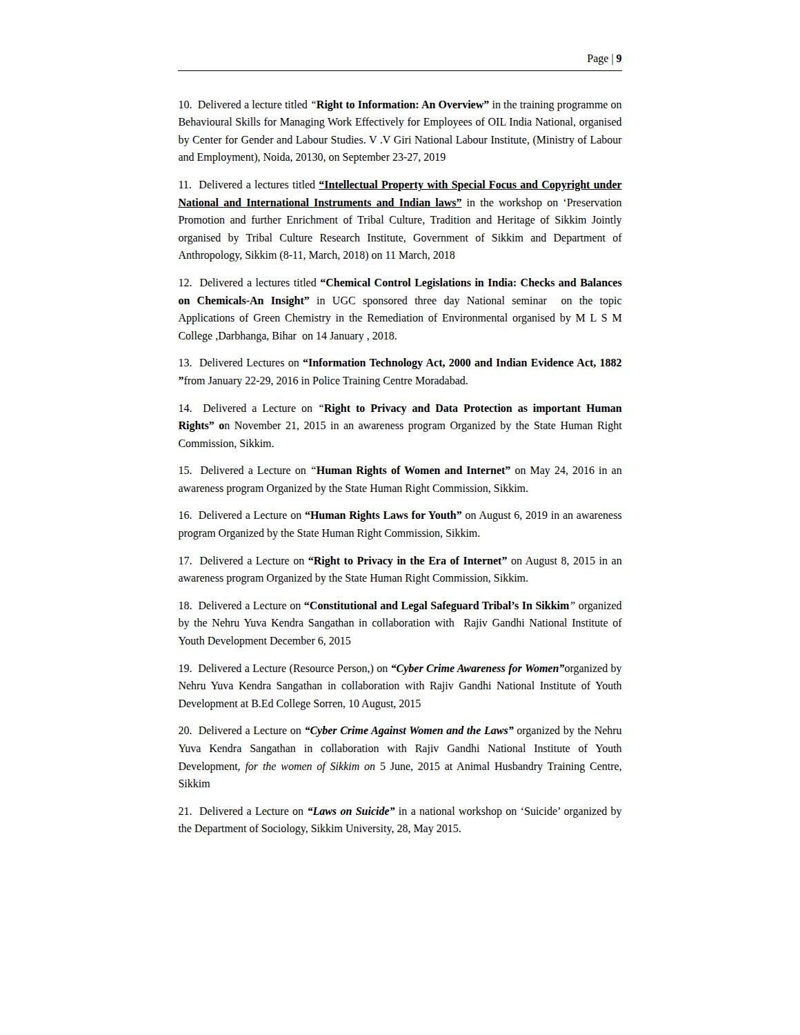Page | 9
10. Delivered a lecture titled “Right to Information: An Overview” in the training programme on Behavioural Skills for Managing Work Effectively for Employees of OIL India National, organised by Center for Gender and Labour Studies. V .V Giri National Labour Institute, (Ministry of Labour and Employment), Noida, 20130, on September 23-27, 2019
11. Delivered a lectures titled “Intellectual Property with Special Focus and Copyright under National and International Instruments and Indian laws” in the workshop on ‘Preservation Promotion and further Enrichment of Tribal Culture, Tradition and Heritage of Sikkim Jointly organised by Tribal Culture Research Institute, Government of Sikkim and Department of Anthropology, Sikkim (8-11, March, 2018) on 11 March, 2018
12. Delivered a lectures titled “Chemical Control Legislations in India: Checks and Balances on Chemicals-An Insight” in UGC sponsored three day National seminar on the topic Applications of Green Chemistry in the Remediation of Environmental organised by M L S M College ,Darbhanga, Bihar on 14 January , 2018.
13. Delivered Lectures on “Information Technology Act, 2000 and Indian Evidence Act, 1882 ”from January 22-29, 2016 in Police Training Centre Moradabad.
14. Delivered a Lecture on “Right to Privacy and Data Protection as important Human Rights” on November 21, 2015 in an awareness program Organized by the State Human Right Commission, Sikkim.
15. Delivered a Lecture on “Human Rights of Women and Internet” on May 24, 2016 in an awareness program Organized by the State Human Right Commission, Sikkim.
16. Delivered a Lecture on “Human Rights Laws for Youth” on August 6, 2019 in an awareness program Organized by the State Human Right Commission, Sikkim.
17. Delivered a Lecture on “Right to Privacy in the Era of Internet” on August 8, 2015 in an awareness program Organized by the State Human Right Commission, Sikkim.
18. Delivered a Lecture on “Constitutional and Legal Safeguard Tribal’s In Sikkim” organized by the Nehru Yuva Kendra Sangathan in collaboration with Rajiv Gandhi National Institute of Youth Development December 6, 2015
19. Delivered a Lecture (Resource Person,) on “Cyber Crime Awareness for Women”organized by Nehru Yuva Kendra Sangathan in collaboration with Rajiv Gandhi National Institute of Youth Development at B.Ed College Sorren, 10 August, 2015
20. Delivered a Lecture on “Cyber Crime Against Women and the Laws” organized by the Nehru Yuva Kendra Sangathan in collaboration with Rajiv Gandhi National Institute of Youth Development, for the women of Sikkim on 5 June, 2015 at Animal Husbandry Training Centre, Sikkim
21. Delivered a Lecture on “Laws on Suicide” in a national workshop on ‘Suicide’ organized by the Department of Sociology, Sikkim University, 28, May 2015.